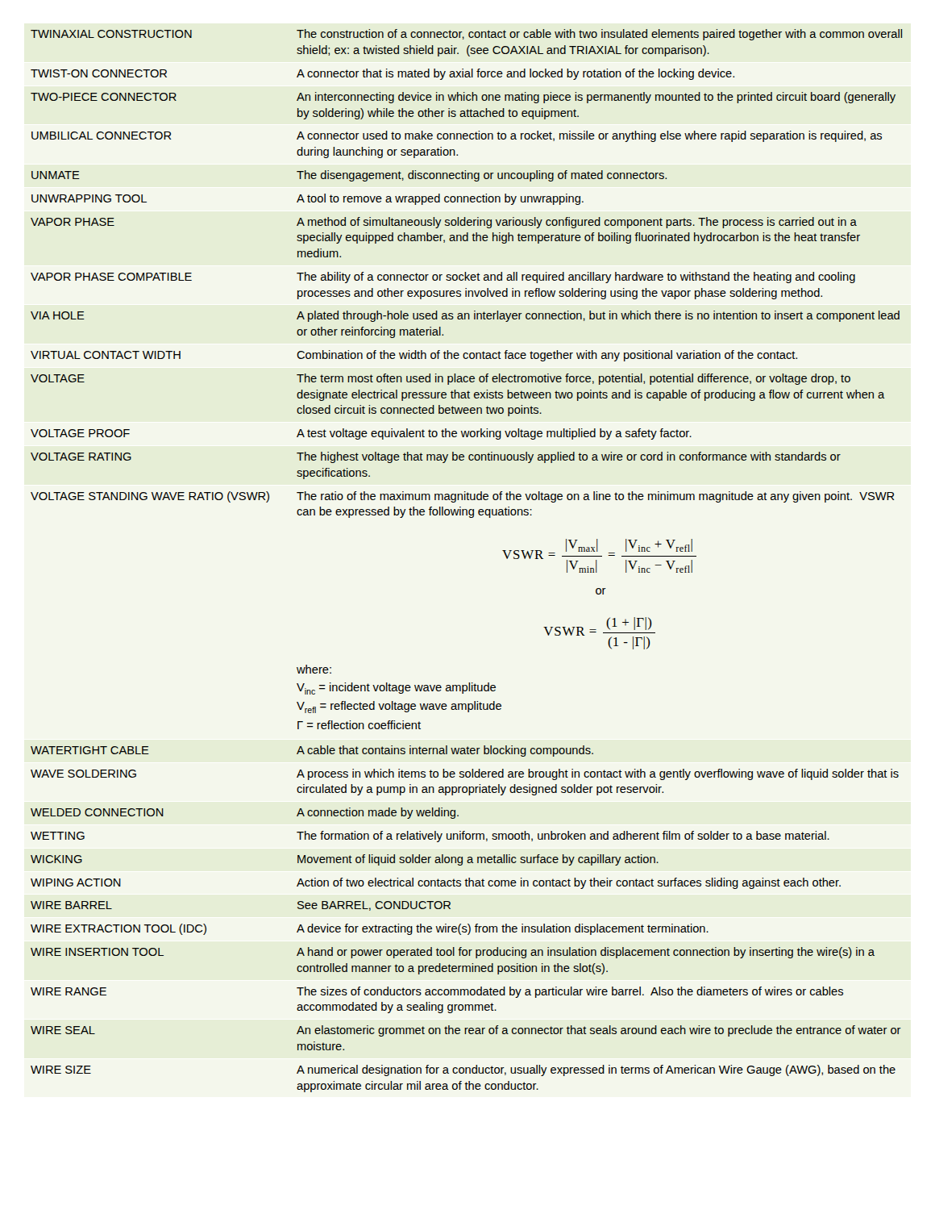| TWINAXIAL CONSTRUCTION | The construction of a connector, contact or cable with two insulated elements paired together with a common overall shield; ex: a twisted shield pair. (see COAXIAL and TRIAXIAL for comparison). |
| TWIST-ON CONNECTOR | A connector that is mated by axial force and locked by rotation of the locking device. |
| TWO-PIECE CONNECTOR | An interconnecting device in which one mating piece is permanently mounted to the printed circuit board (generally by soldering) while the other is attached to equipment. |
| UMBILICAL CONNECTOR | A connector used to make connection to a rocket, missile or anything else where rapid separation is required, as during launching or separation. |
| UNMATE | The disengagement, disconnecting or uncoupling of mated connectors. |
| UNWRAPPING TOOL | A tool to remove a wrapped connection by unwrapping. |
| VAPOR PHASE | A method of simultaneously soldering variously configured component parts. The process is carried out in a specially equipped chamber, and the high temperature of boiling fluorinated hydrocarbon is the heat transfer medium. |
| VAPOR PHASE COMPATIBLE | The ability of a connector or socket and all required ancillary hardware to withstand the heating and cooling processes and other exposures involved in reflow soldering using the vapor phase soldering method. |
| VIA HOLE | A plated through-hole used as an interlayer connection, but in which there is no intention to insert a component lead or other reinforcing material. |
| VIRTUAL CONTACT WIDTH | Combination of the width of the contact face together with any positional variation of the contact. |
| VOLTAGE | The term most often used in place of electromotive force, potential, potential difference, or voltage drop, to designate electrical pressure that exists between two points and is capable of producing a flow of current when a closed circuit is connected between two points. |
| VOLTAGE PROOF | A test voltage equivalent to the working voltage multiplied by a safety factor. |
| VOLTAGE RATING | The highest voltage that may be continuously applied to a wire or cord in conformance with standards or specifications. |
| VOLTAGE STANDING WAVE RATIO (VSWR) | The ratio of the maximum magnitude of the voltage on a line to the minimum magnitude at any given point. VSWR can be expressed by the following equations: VSWR = /V max / /V min / = /V inc + V refl / /V inc − V refl / or VSWR = (1 + /Γ/) (1 - /Γ/) where: V inc = incident voltage wave amplitude V refl = reflected voltage wave amplitude Γ = reflection coefficient |
| WATERTIGHT CABLE | A cable that contains internal water blocking compounds. |
| WAVE SOLDERING | A process in which items to be soldered are brought in contact with a gently overflowing wave of liquid solder that is circulated by a pump in an appropriately designed solder pot reservoir. |
| WELDED CONNECTION | A connection made by welding. |
| WETTING | The formation of a relatively uniform, smooth, unbroken and adherent film of solder to a base material. |
| WICKING | Movement of liquid solder along a metallic surface by capillary action. |
| WIPING ACTION | Action of two electrical contacts that come in contact by their contact surfaces sliding against each other. |
| WIRE BARREL | See BARREL, CONDUCTOR |
| WIRE EXTRACTION TOOL (IDC) | A device for extracting the wire(s) from the insulation displacement termination. |
| WIRE INSERTION TOOL | A hand or power operated tool for producing an insulation displacement connection by inserting the wire(s) in a controlled manner to a predetermined position in the slot(s). |
| WIRE RANGE | The sizes of conductors accommodated by a particular wire barrel. Also the diameters of wires or cables accommodated by a sealing grommet. |
| WIRE SEAL | An elastomeric grommet on the rear of a connector that seals around each wire to preclude the entrance of water or moisture. |
| WIRE SIZE | A numerical designation for a conductor, usually expressed in terms of American Wire Gauge (AWG), based on the approximate circular mil area of the conductor. |